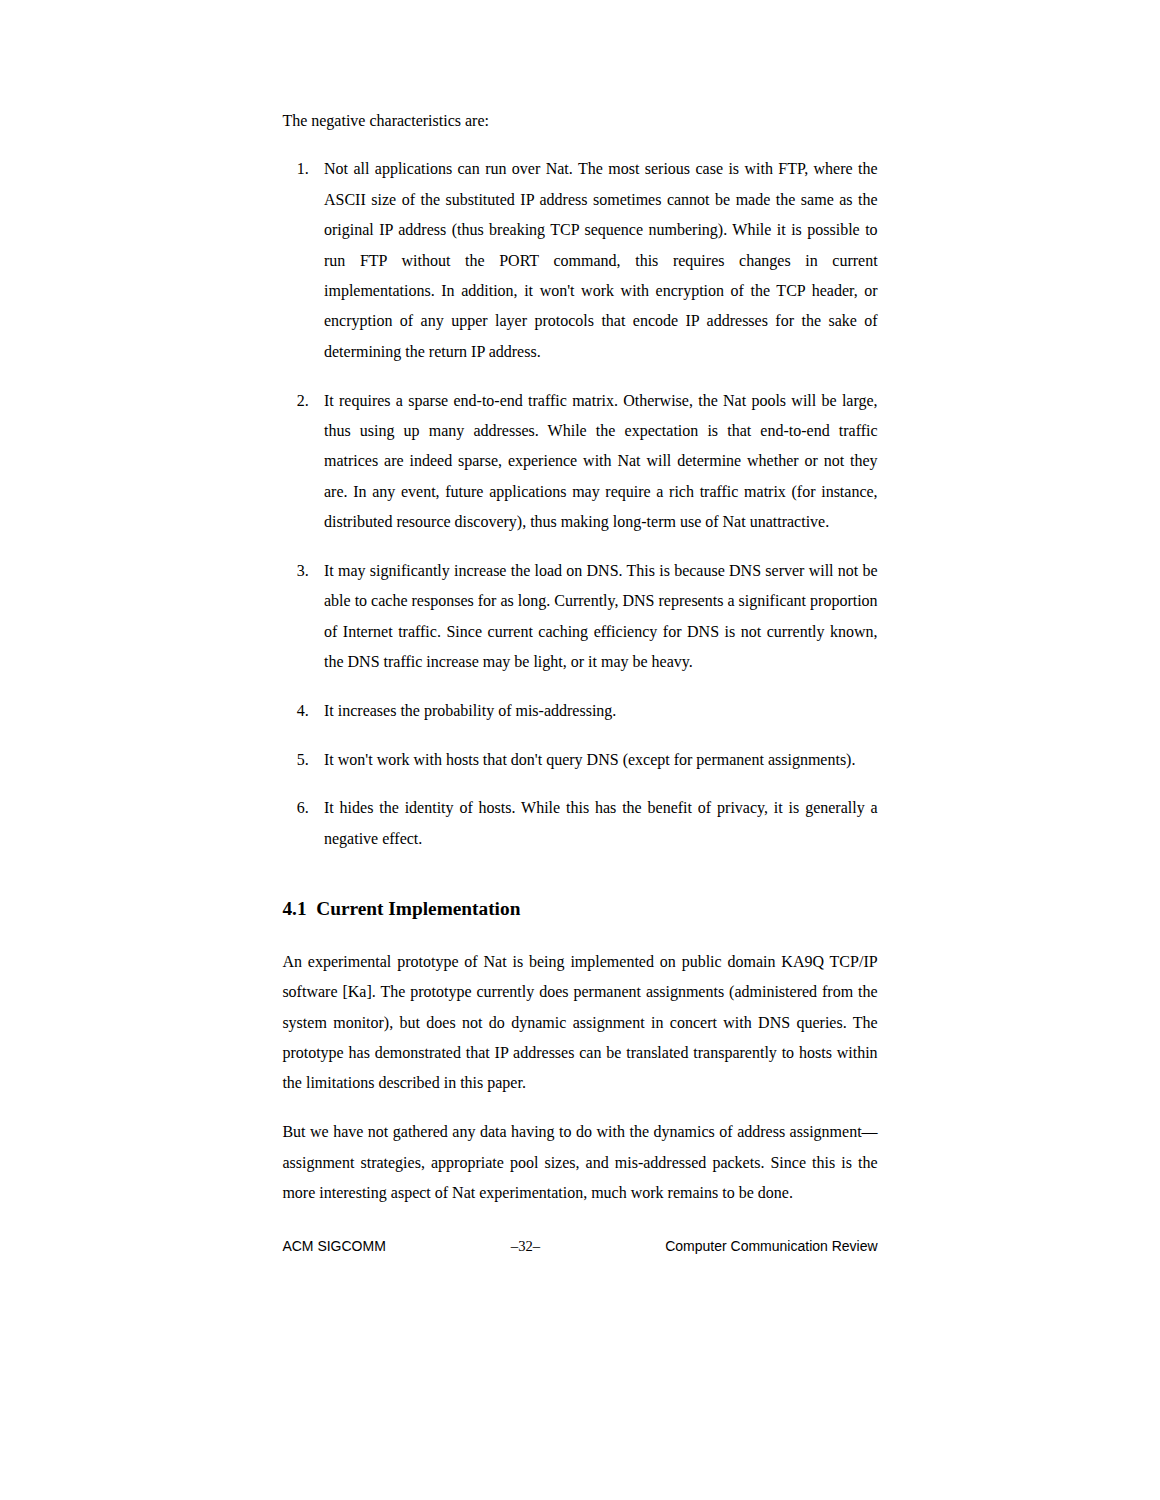The negative characteristics are:
Not all applications can run over Nat. The most serious case is with FTP, where the ASCII size of the substituted IP address sometimes cannot be made the same as the original IP address (thus breaking TCP sequence numbering). While it is possible to run FTP without the PORT command, this requires changes in current implementations. In addition, it won't work with encryption of the TCP header, or encryption of any upper layer protocols that encode IP addresses for the sake of determining the return IP address.
It requires a sparse end-to-end traffic matrix. Otherwise, the Nat pools will be large, thus using up many addresses. While the expectation is that end-to-end traffic matrices are indeed sparse, experience with Nat will determine whether or not they are. In any event, future applications may require a rich traffic matrix (for instance, distributed resource discovery), thus making long-term use of Nat unattractive.
It may significantly increase the load on DNS. This is because DNS server will not be able to cache responses for as long. Currently, DNS represents a significant proportion of Internet traffic. Since current caching efficiency for DNS is not currently known, the DNS traffic increase may be light, or it may be heavy.
It increases the probability of mis-addressing.
It won't work with hosts that don't query DNS (except for permanent assignments).
It hides the identity of hosts. While this has the benefit of privacy, it is generally a negative effect.
4.1 Current Implementation
An experimental prototype of Nat is being implemented on public domain KA9Q TCP/IP software [Ka]. The prototype currently does permanent assignments (administered from the system monitor), but does not do dynamic assignment in concert with DNS queries. The prototype has demonstrated that IP addresses can be translated transparently to hosts within the limitations described in this paper.
But we have not gathered any data having to do with the dynamics of address assignment—assignment strategies, appropriate pool sizes, and mis-addressed packets. Since this is the more interesting aspect of Nat experimentation, much work remains to be done.
ACM SIGCOMM –32– Computer Communication Review